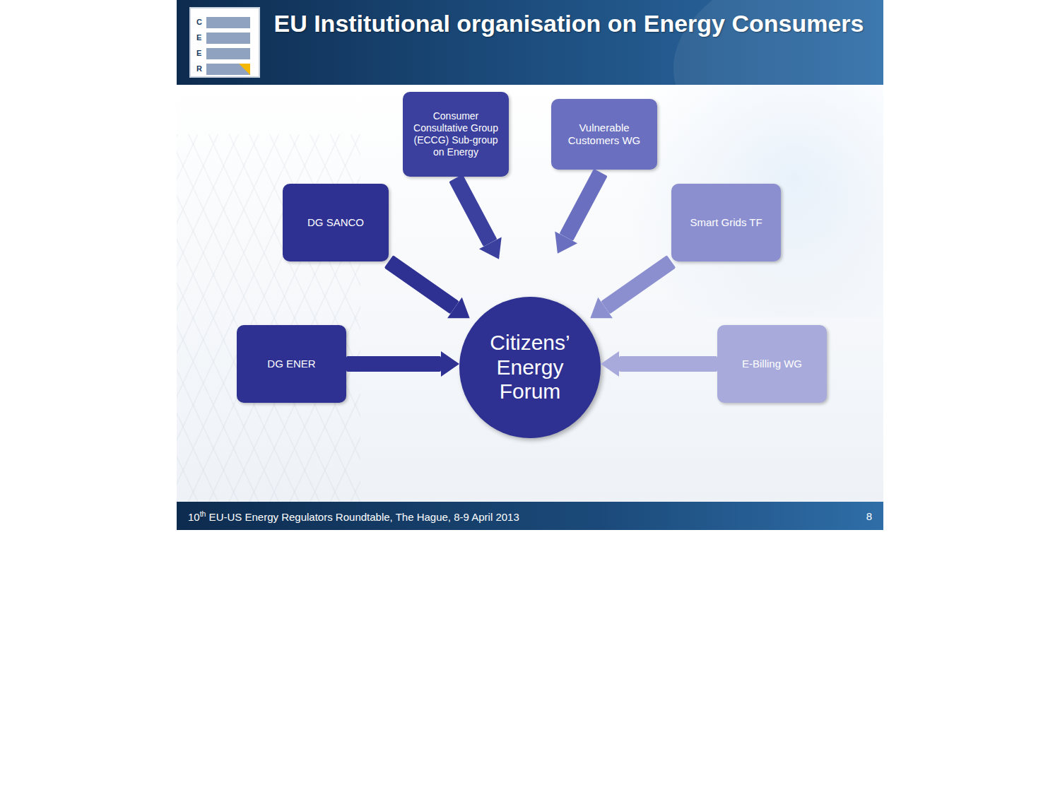CEER
EU Institutional organisation on Energy Consumers
Consumer Consultative Group (ECCG) Sub-group on Energy
Vulnerable Customers WG
DG SANCO
Smart Grids TF
DG ENER
E-Billing WG
Citizens’
Energy
Forum
10th EU-US Energy Regulators Roundtable, The Hague, 8-9 April 2013
8